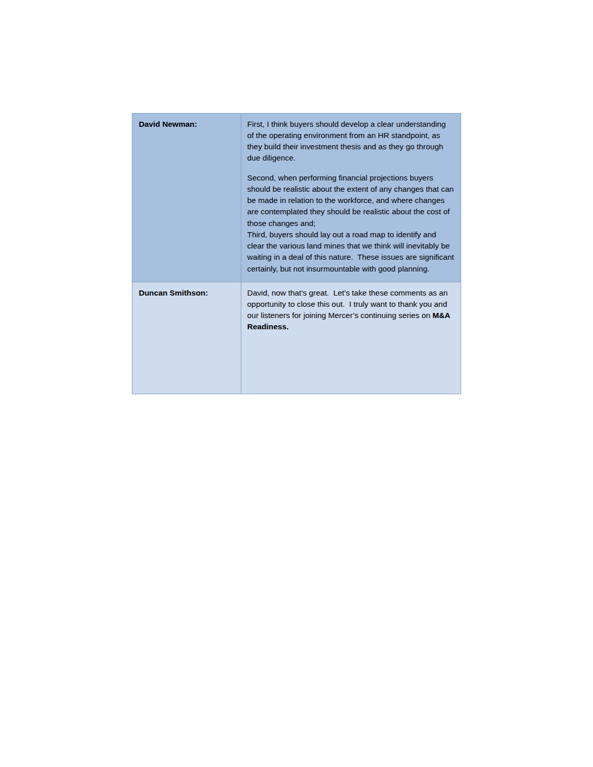| David Newman: | First, I think buyers should develop a clear understanding of the operating environment from an HR standpoint, as they build their investment thesis and as they go through due diligence. Second, when performing financial projections buyers should be realistic about the extent of any changes that can be made in relation to the workforce, and where changes are contemplated they should be realistic about the cost of those changes and; Third, buyers should lay out a road map to identify and clear the various land mines that we think will inevitably be waiting in a deal of this nature. These issues are significant certainly, but not insurmountable with good planning. |
| Duncan Smithson: | David, now that’s great. Let’s take these comments as an opportunity to close this out. I truly want to thank you and our listeners for joining Mercer’s continuing series on M&A Readiness. |